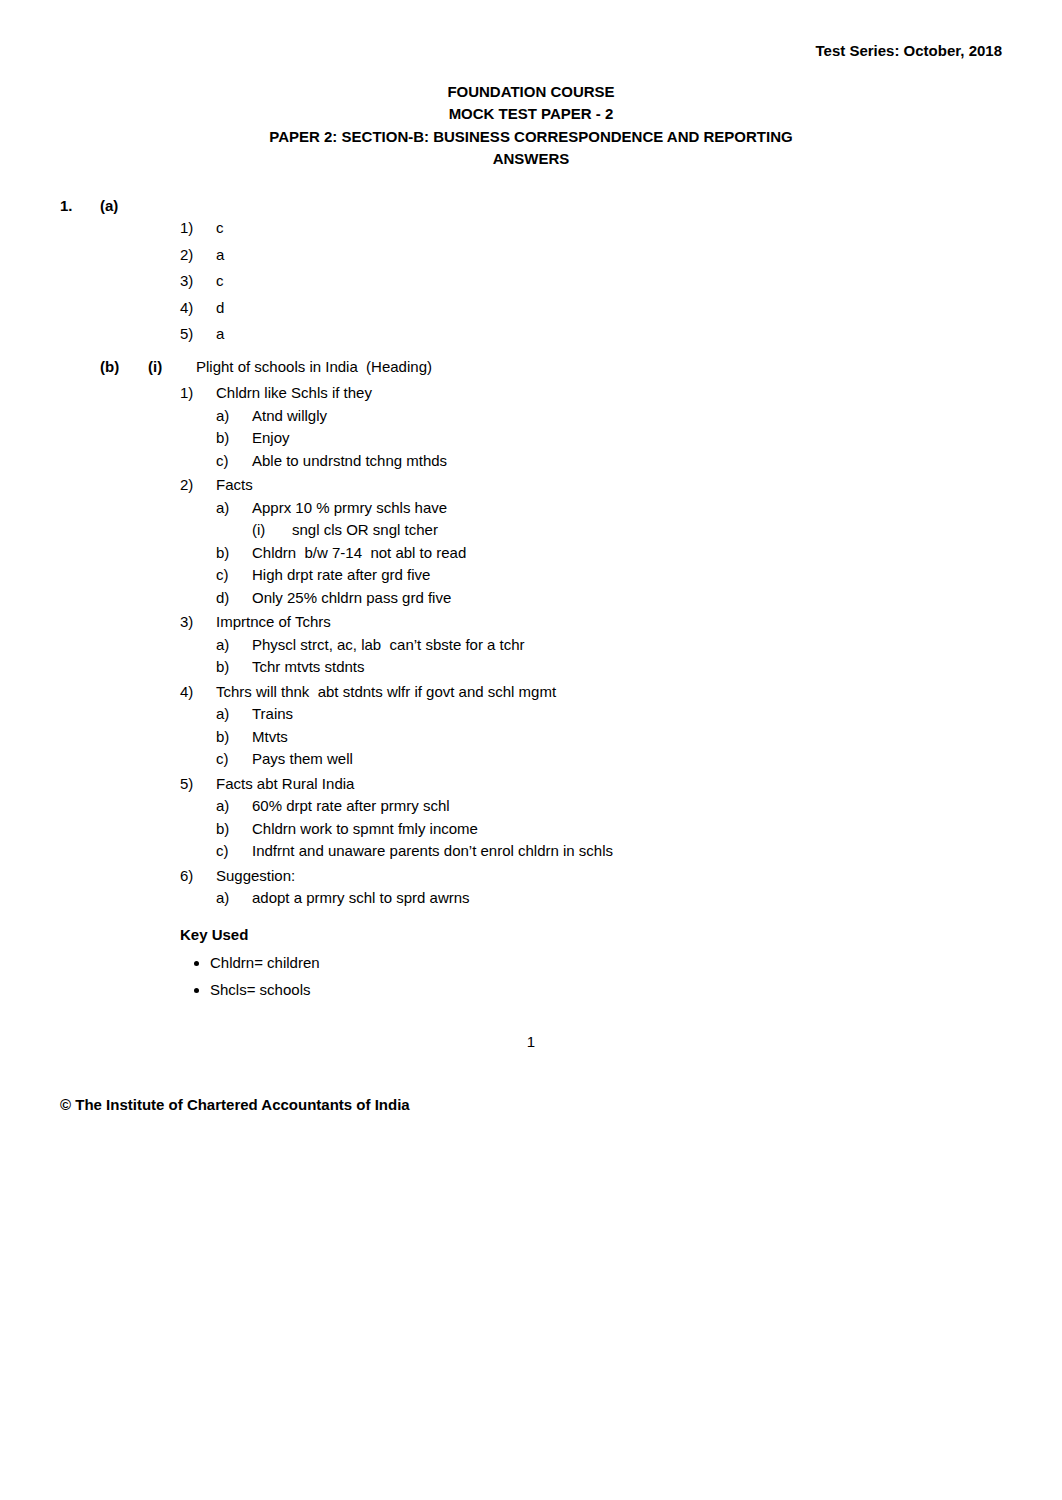Test Series: October, 2018
FOUNDATION COURSE
MOCK TEST PAPER - 2
PAPER 2: SECTION-B: BUSINESS CORRESPONDENCE AND REPORTING
ANSWERS
1.
(a)
1) c
2) a
3) c
4) d
5) a
(b)
(i)
Plight of schools in India (Heading)
1) Chldrn like Schls if they
a) Atnd willgly
b) Enjoy
c) Able to undrstnd tchng mthds
2) Facts
a) Apprx 10 % prmry schls have
(i) sngl cls OR sngl tcher
b) Chldrn b/w 7-14 not abl to read
c) High drpt rate after grd five
d) Only 25% chldrn pass grd five
3) Imprtnce of Tchrs
a) Physcl strct, ac, lab can’t sbste for a tchr
b) Tchr mtvts stdnts
4) Tchrs will thnk abt stdnts wlfr if govt and schl mgmt
a) Trains
b) Mtvts
c) Pays them well
5) Facts abt Rural India
a) 60% drpt rate after prmry schl
b) Chldrn work to spmnt fmly income
c) Indfrnt and unaware parents don’t enrol chldrn in schls
6) Suggestion:
a) adopt a prmry schl to sprd awrns
Key Used
Chldrn= children
Shcls= schools
1
© The Institute of Chartered Accountants of India